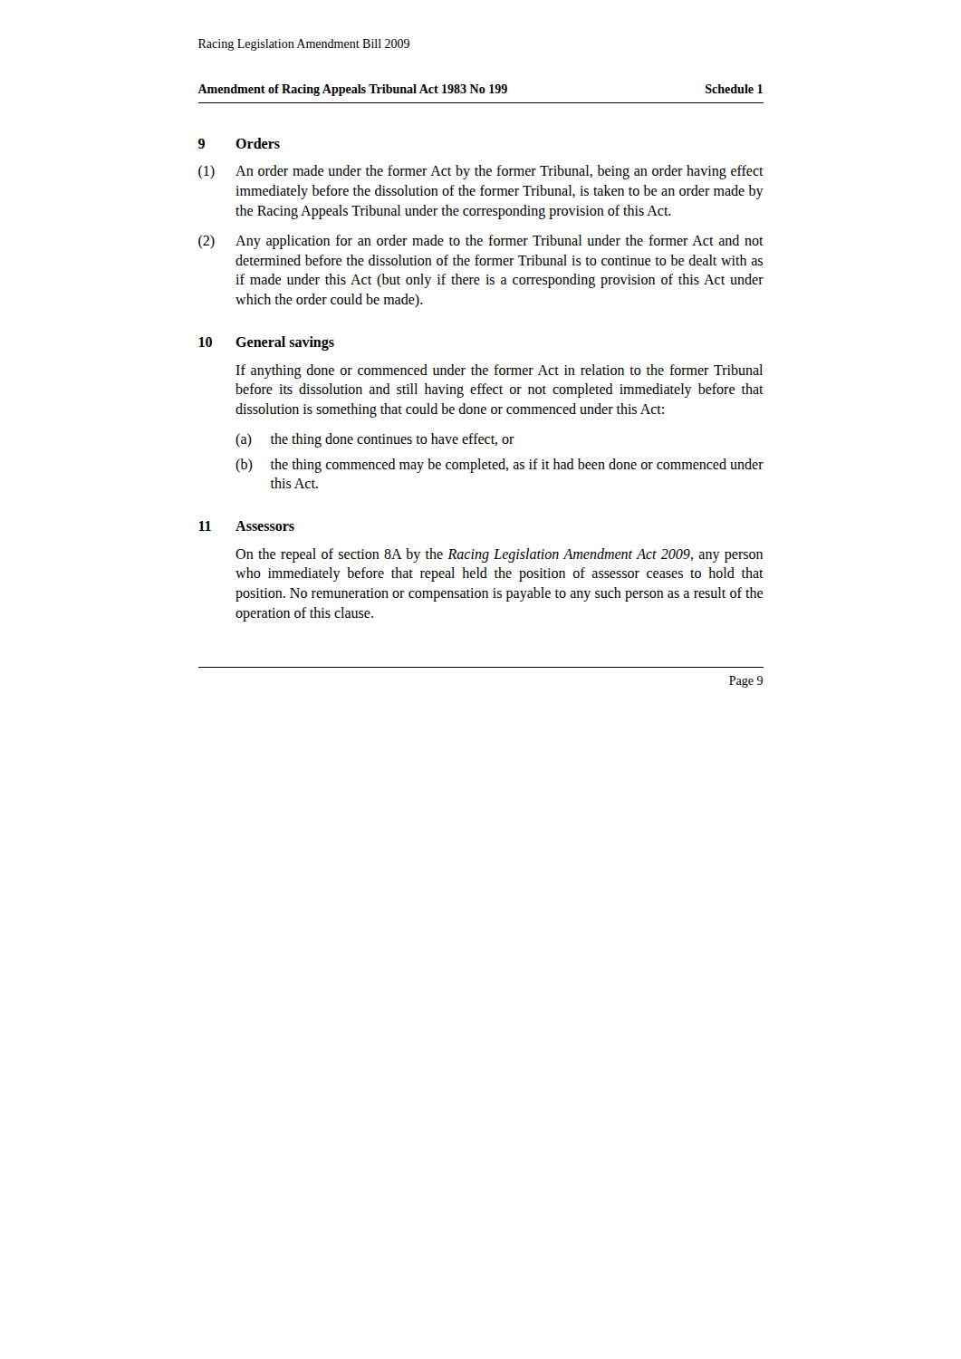Racing Legislation Amendment Bill 2009
Amendment of Racing Appeals Tribunal Act 1983 No 199 Schedule 1
9 Orders
(1) An order made under the former Act by the former Tribunal, being an order having effect immediately before the dissolution of the former Tribunal, is taken to be an order made by the Racing Appeals Tribunal under the corresponding provision of this Act.
(2) Any application for an order made to the former Tribunal under the former Act and not determined before the dissolution of the former Tribunal is to continue to be dealt with as if made under this Act (but only if there is a corresponding provision of this Act under which the order could be made).
10 General savings
If anything done or commenced under the former Act in relation to the former Tribunal before its dissolution and still having effect or not completed immediately before that dissolution is something that could be done or commenced under this Act:
(a) the thing done continues to have effect, or
(b) the thing commenced may be completed, as if it had been done or commenced under this Act.
11 Assessors
On the repeal of section 8A by the Racing Legislation Amendment Act 2009, any person who immediately before that repeal held the position of assessor ceases to hold that position. No remuneration or compensation is payable to any such person as a result of the operation of this clause.
Page 9